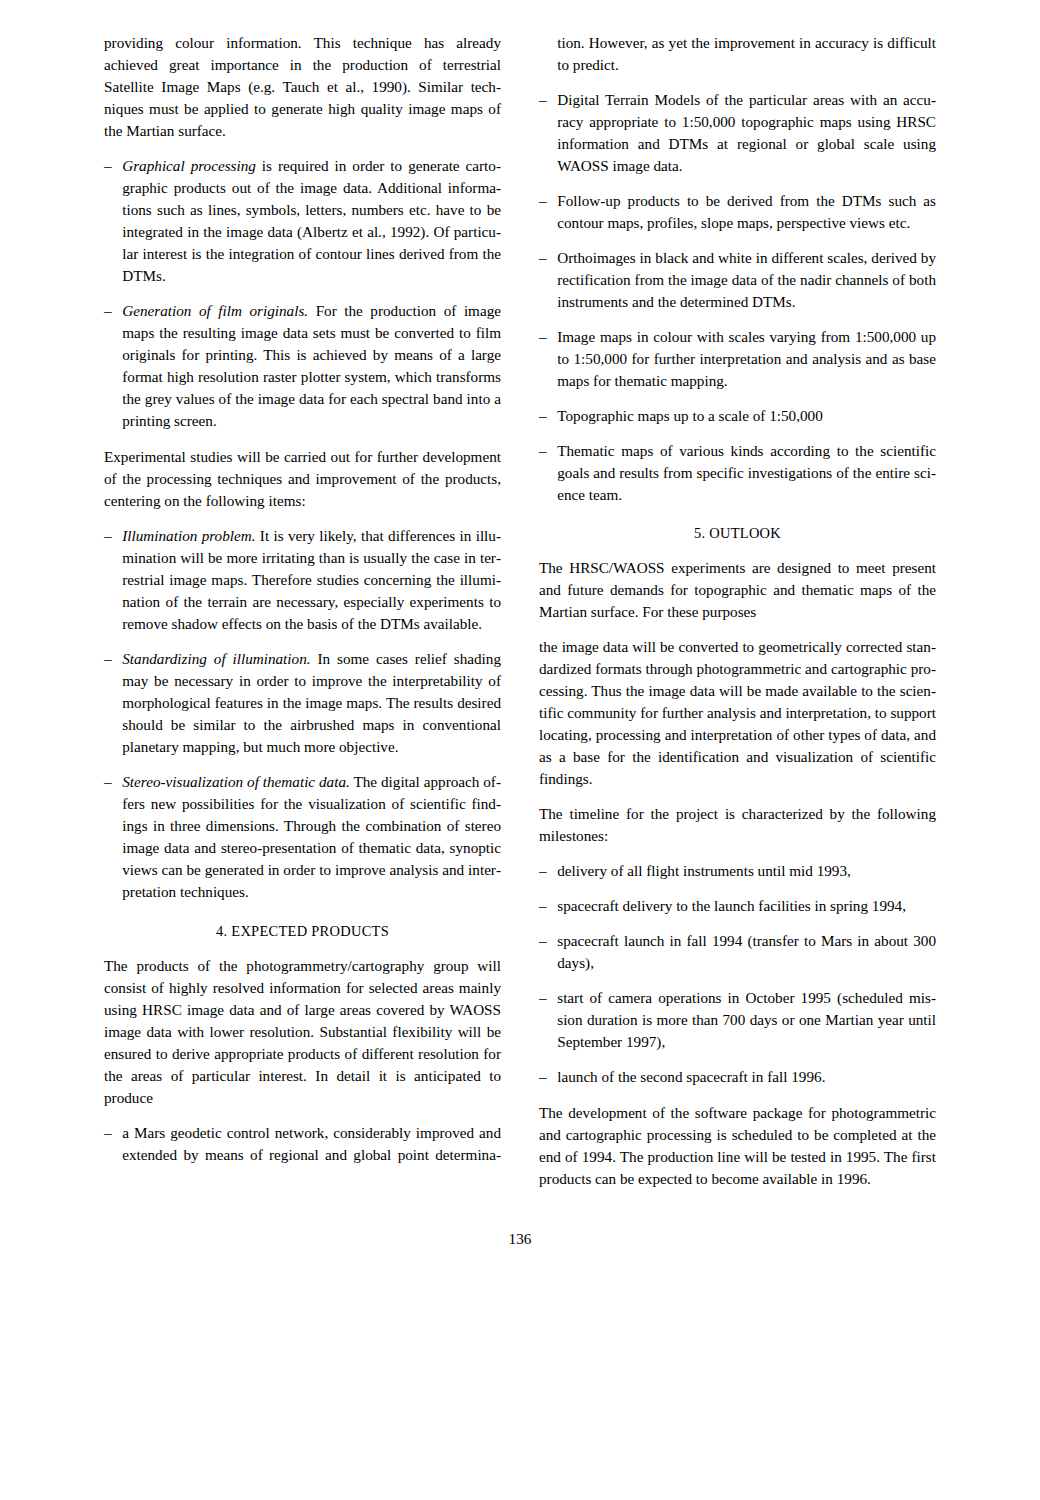providing colour information. This technique has already achieved great importance in the production of terrestrial Satellite Image Maps (e.g. Tauch et al., 1990). Similar techniques must be applied to generate high quality image maps of the Martian surface.
Graphical processing is required in order to generate cartographic products out of the image data. Additional informations such as lines, symbols, letters, numbers etc. have to be integrated in the image data (Albertz et al., 1992). Of particular interest is the integration of contour lines derived from the DTMs.
Generation of film originals. For the production of image maps the resulting image data sets must be converted to film originals for printing. This is achieved by means of a large format high resolution raster plotter system, which transforms the grey values of the image data for each spectral band into a printing screen.
Experimental studies will be carried out for further development of the processing techniques and improvement of the products, centering on the following items:
Illumination problem. It is very likely, that differences in illumination will be more irritating than is usually the case in terrestrial image maps. Therefore studies concerning the illumination of the terrain are necessary, especially experiments to remove shadow effects on the basis of the DTMs available.
Standardizing of illumination. In some cases relief shading may be necessary in order to improve the interpretability of morphological features in the image maps. The results desired should be similar to the airbrushed maps in conventional planetary mapping, but much more objective.
Stereo-visualization of thematic data. The digital approach offers new possibilities for the visualization of scientific findings in three dimensions. Through the combination of stereo image data and stereo-presentation of thematic data, synoptic views can be generated in order to improve analysis and interpretation techniques.
4. Expected Products
The products of the photogrammetry/cartography group will consist of highly resolved information for selected areas mainly using HRSC image data and of large areas covered by WAOSS image data with lower resolution. Substantial flexibility will be ensured to derive appropriate products of different resolution for the areas of particular interest. In detail it is anticipated to produce
a Mars geodetic control network, considerably improved and extended by means of regional and global point determination. However, as yet the improvement in accuracy is difficult to predict.
Digital Terrain Models of the particular areas with an accuracy appropriate to 1:50,000 topographic maps using HRSC information and DTMs at regional or global scale using WAOSS image data.
Follow-up products to be derived from the DTMs such as contour maps, profiles, slope maps, perspective views etc.
Orthoimages in black and white in different scales, derived by rectification from the image data of the nadir channels of both instruments and the determined DTMs.
Image maps in colour with scales varying from 1:500,000 up to 1:50,000 for further interpretation and analysis and as base maps for thematic mapping.
Topographic maps up to a scale of 1:50,000
Thematic maps of various kinds according to the scientific goals and results from specific investigations of the entire science team.
5. Outlook
The HRSC/WAOSS experiments are designed to meet present and future demands for topographic and thematic maps of the Martian surface. For these purposes
the image data will be converted to geometrically corrected standardized formats through photogrammetric and cartographic processing. Thus the image data will be made available to the scientific community for further analysis and interpretation, to support locating, processing and interpretation of other types of data, and as a base for the identification and visualization of scientific findings.
The timeline for the project is characterized by the following milestones:
delivery of all flight instruments until mid 1993,
spacecraft delivery to the launch facilities in spring 1994,
spacecraft launch in fall 1994 (transfer to Mars in about 300 days),
start of camera operations in October 1995 (scheduled mission duration is more than 700 days or one Martian year until September 1997),
launch of the second spacecraft in fall 1996.
The development of the software package for photogrammetric and cartographic processing is scheduled to be completed at the end of 1994. The production line will be tested in 1995. The first products can be expected to become available in 1996.
136